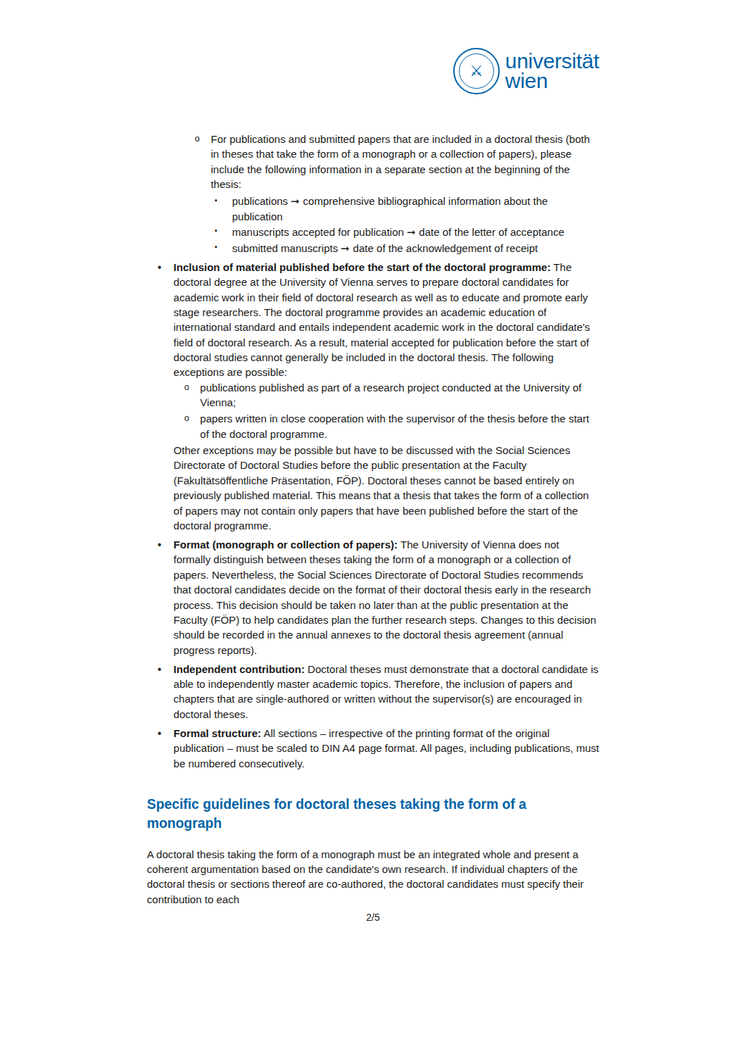⚔
universitätwien
For publications and submitted papers that are included in a doctoral thesis (both in theses that take the form of a monograph or a collection of papers), please include the following information in a separate section at the beginning of the thesis:
publications ➞ comprehensive bibliographical information about the publication
manuscripts accepted for publication ➞ date of the letter of acceptance
submitted manuscripts ➞ date of the acknowledgement of receipt
Inclusion of material published before the start of the doctoral programme: The doctoral degree at the University of Vienna serves to prepare doctoral candidates for academic work in their field of doctoral research as well as to educate and promote early stage researchers. The doctoral programme provides an academic education of international standard and entails independent academic work in the doctoral candidate's field of doctoral research. As a result, material accepted for publication before the start of doctoral studies cannot generally be included in the doctoral thesis. The following exceptions are possible:
publications published as part of a research project conducted at the University of Vienna;
papers written in close cooperation with the supervisor of the thesis before the start of the doctoral programme.
Other exceptions may be possible but have to be discussed with the Social Sciences Directorate of Doctoral Studies before the public presentation at the Faculty (Fakultätsöffentliche Präsentation, FÖP). Doctoral theses cannot be based entirely on previously published material. This means that a thesis that takes the form of a collection of papers may not contain only papers that have been published before the start of the doctoral programme.
Format (monograph or collection of papers): The University of Vienna does not formally distinguish between theses taking the form of a monograph or a collection of papers. Nevertheless, the Social Sciences Directorate of Doctoral Studies recommends that doctoral candidates decide on the format of their doctoral thesis early in the research process. This decision should be taken no later than at the public presentation at the Faculty (FÖP) to help candidates plan the further research steps. Changes to this decision should be recorded in the annual annexes to the doctoral thesis agreement (annual progress reports).
Independent contribution: Doctoral theses must demonstrate that a doctoral candidate is able to independently master academic topics. Therefore, the inclusion of papers and chapters that are single-authored or written without the supervisor(s) are encouraged in doctoral theses.
Formal structure: All sections – irrespective of the printing format of the original publication – must be scaled to DIN A4 page format. All pages, including publications, must be numbered consecutively.
Specific guidelines for doctoral theses taking the form of a monograph
A doctoral thesis taking the form of a monograph must be an integrated whole and present a coherent argumentation based on the candidate's own research. If individual chapters of the doctoral thesis or sections thereof are co-authored, the doctoral candidates must specify their contribution to each
2/5